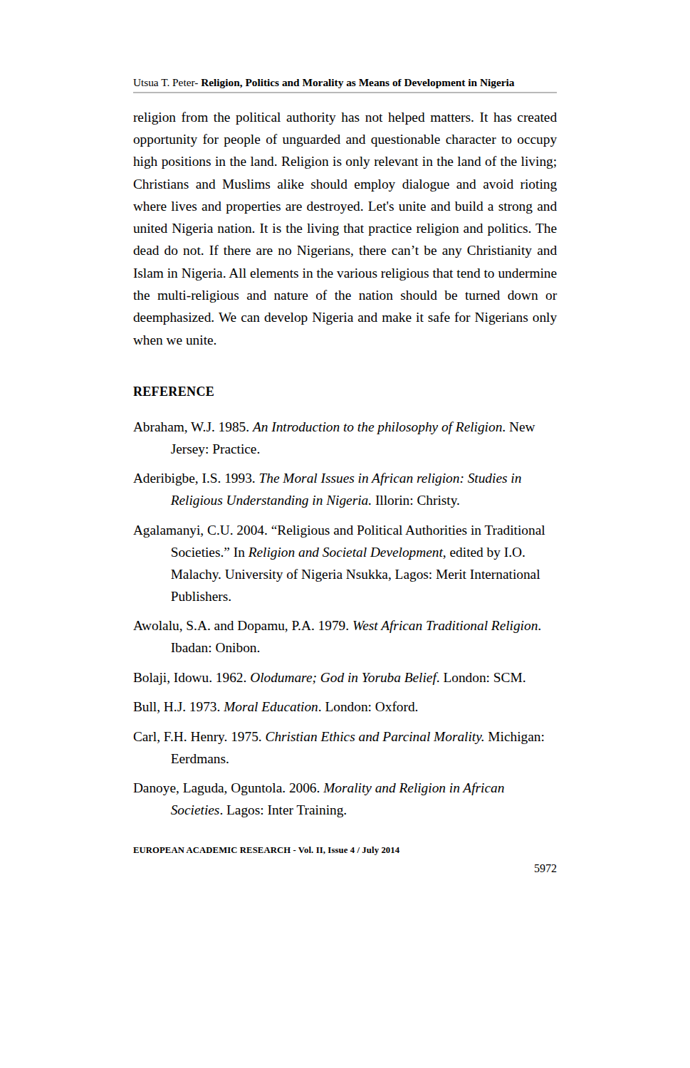Utsua T. Peter- Religion, Politics and Morality as Means of Development in Nigeria
religion from the political authority has not helped matters. It has created opportunity for people of unguarded and questionable character to occupy high positions in the land. Religion is only relevant in the land of the living; Christians and Muslims alike should employ dialogue and avoid rioting where lives and properties are destroyed. Let's unite and build a strong and united Nigeria nation. It is the living that practice religion and politics. The dead do not. If there are no Nigerians, there can’t be any Christianity and Islam in Nigeria. All elements in the various religious that tend to undermine the multi-religious and nature of the nation should be turned down or deemphasized. We can develop Nigeria and make it safe for Nigerians only when we unite.
REFERENCE
Abraham, W.J. 1985. An Introduction to the philosophy of Religion. New Jersey: Practice.
Aderibigbe, I.S. 1993. The Moral Issues in African religion: Studies in Religious Understanding in Nigeria. Illorin: Christy.
Agalamanyi, C.U. 2004. “Religious and Political Authorities in Traditional Societies.” In Religion and Societal Development, edited by I.O. Malachy. University of Nigeria Nsukka, Lagos: Merit International Publishers.
Awolalu, S.A. and Dopamu, P.A. 1979. West African Traditional Religion. Ibadan: Onibon.
Bolaji, Idowu. 1962. Olodumare; God in Yoruba Belief. London: SCM.
Bull, H.J. 1973. Moral Education. London: Oxford.
Carl, F.H. Henry. 1975. Christian Ethics and Parcinal Morality. Michigan: Eerdmans.
Danoye, Laguda, Oguntola. 2006. Morality and Religion in African Societies. Lagos: Inter Training.
EUROPEAN ACADEMIC RESEARCH - Vol. II, Issue 4 / July 2014
5972